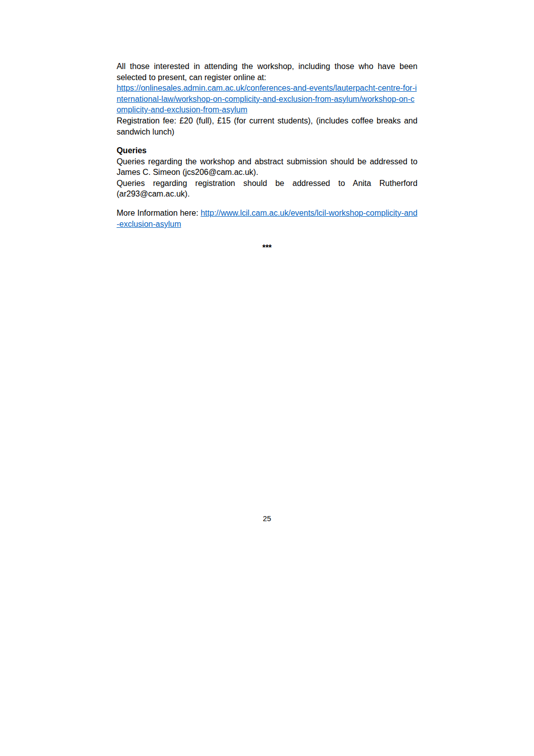All those interested in attending the workshop, including those who have been selected to present, can register online at:
https://onlinesales.admin.cam.ac.uk/conferences-and-events/lauterpacht-centre-for-international-law/workshop-on-complicity-and-exclusion-from-asylum/workshop-on-complicity-and-exclusion-from-asylum
Registration fee: £20 (full), £15 (for current students), (includes coffee breaks and sandwich lunch)
Queries
Queries regarding the workshop and abstract submission should be addressed to James C. Simeon (jcs206@cam.ac.uk).
Queries regarding registration should be addressed to Anita Rutherford (ar293@cam.ac.uk).
More Information here: http://www.lcil.cam.ac.uk/events/lcil-workshop-complicity-and-exclusion-asylum
***
25